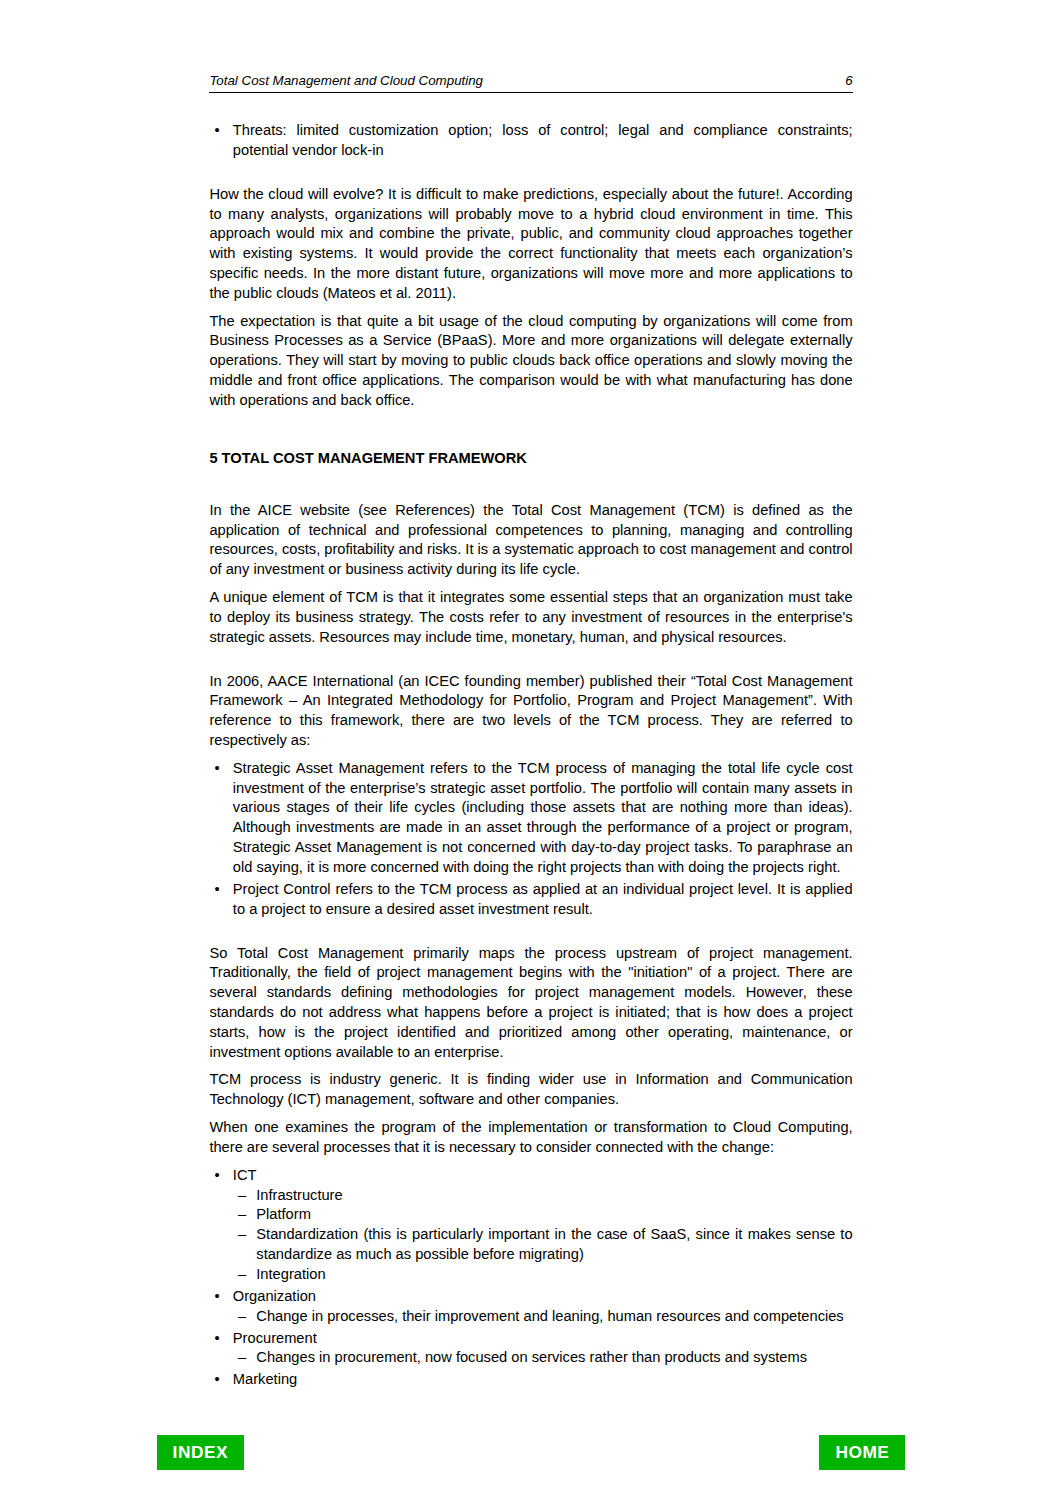Total Cost Management and Cloud Computing 6
Threats: limited customization option; loss of control; legal and compliance constraints; potential vendor lock-in
How the cloud will evolve? It is difficult to make predictions, especially about the future!. According to many analysts, organizations will probably move to a hybrid cloud environment in time. This approach would mix and combine the private, public, and community cloud approaches together with existing systems. It would provide the correct functionality that meets each organization’s specific needs. In the more distant future, organizations will move more and more applications to the public clouds (Mateos et al. 2011).
The expectation is that quite a bit usage of the cloud computing by organizations will come from Business Processes as a Service (BPaaS). More and more organizations will delegate externally operations. They will start by moving to public clouds back office operations and slowly moving the middle and front office applications. The comparison would be with what manufacturing has done with operations and back office.
5 TOTAL COST MANAGEMENT FRAMEWORK
In the AICE website (see References) the Total Cost Management (TCM) is defined as the application of technical and professional competences to planning, managing and controlling resources, costs, profitability and risks. It is a systematic approach to cost management and control of any investment or business activity during its life cycle.
A unique element of TCM is that it integrates some essential steps that an organization must take to deploy its business strategy. The costs refer to any investment of resources in the enterprise's strategic assets. Resources may include time, monetary, human, and physical resources.
In 2006, AACE International (an ICEC founding member) published their “Total Cost Management Framework – An Integrated Methodology for Portfolio, Program and Project Management”. With reference to this framework, there are two levels of the TCM process. They are referred to respectively as:
Strategic Asset Management refers to the TCM process of managing the total life cycle cost investment of the enterprise’s strategic asset portfolio. The portfolio will contain many assets in various stages of their life cycles (including those assets that are nothing more than ideas). Although investments are made in an asset through the performance of a project or program, Strategic Asset Management is not concerned with day-to-day project tasks. To paraphrase an old saying, it is more concerned with doing the right projects than with doing the projects right.
Project Control refers to the TCM process as applied at an individual project level. It is applied to a project to ensure a desired asset investment result.
So Total Cost Management primarily maps the process upstream of project management. Traditionally, the field of project management begins with the "initiation" of a project. There are several standards defining methodologies for project management models. However, these standards do not address what happens before a project is initiated; that is how does a project starts, how is the project identified and prioritized among other operating, maintenance, or investment options available to an enterprise.
TCM process is industry generic. It is finding wider use in Information and Communication Technology (ICT) management, software and other companies.
When one examines the program of the implementation or transformation to Cloud Computing, there are several processes that it is necessary to consider connected with the change:
ICT
Infrastructure
Platform
Standardization (this is particularly important in the case of SaaS, since it makes sense to standardize as much as possible before migrating)
Integration
Organization
Change in processes, their improvement and leaning, human resources and competencies
Procurement
Changes in procurement, now focused on services rather than products and systems
Marketing
INDEX HOME